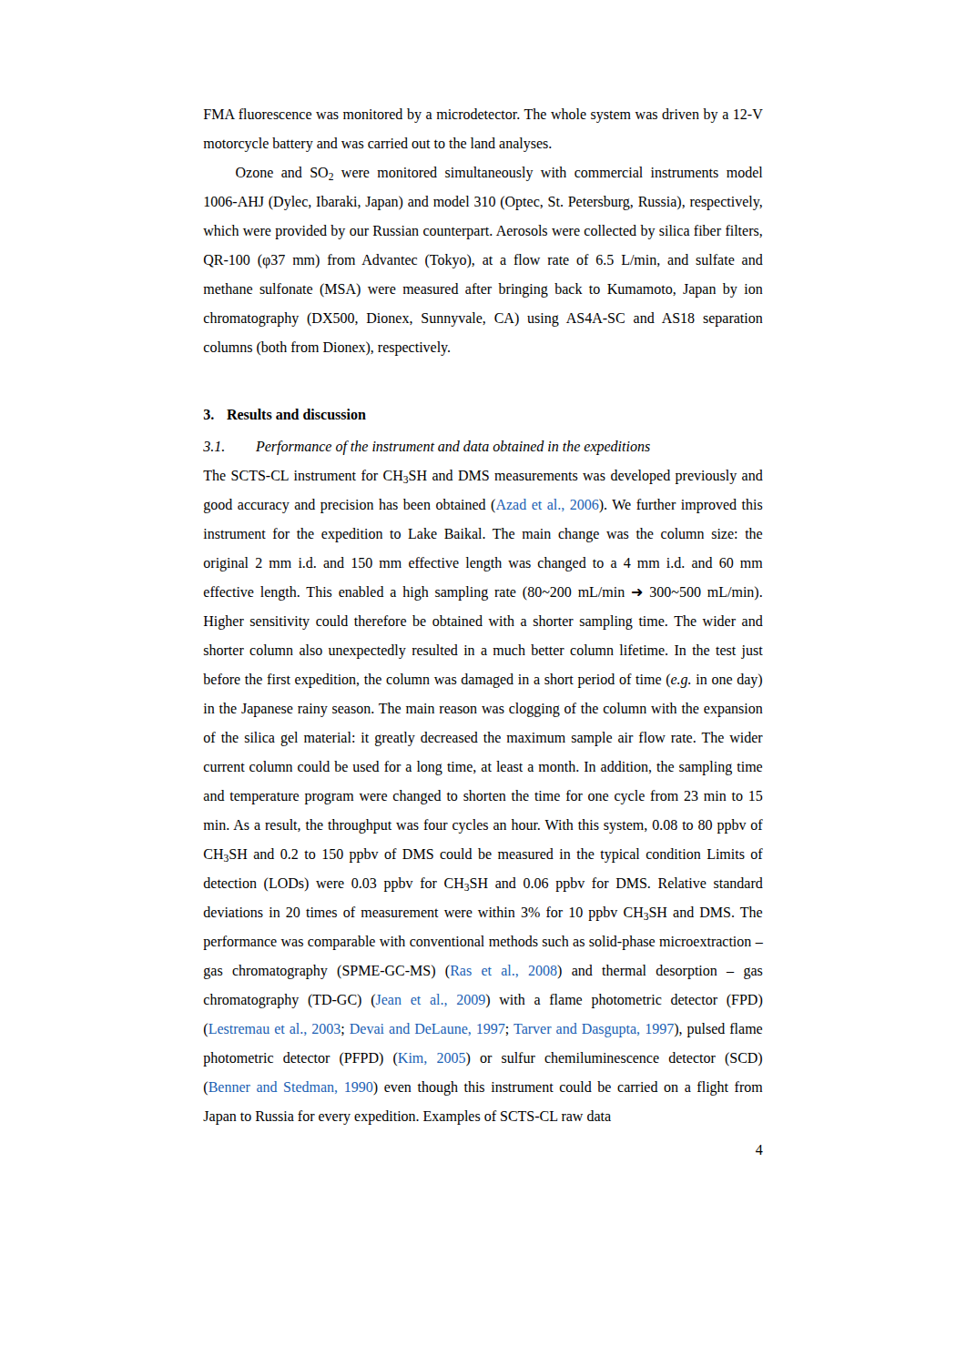FMA fluorescence was monitored by a microdetector. The whole system was driven by a 12-V motorcycle battery and was carried out to the land analyses.
Ozone and SO2 were monitored simultaneously with commercial instruments model 1006-AHJ (Dylec, Ibaraki, Japan) and model 310 (Optec, St. Petersburg, Russia), respectively, which were provided by our Russian counterpart. Aerosols were collected by silica fiber filters, QR-100 (φ37 mm) from Advantec (Tokyo), at a flow rate of 6.5 L/min, and sulfate and methane sulfonate (MSA) were measured after bringing back to Kumamoto, Japan by ion chromatography (DX500, Dionex, Sunnyvale, CA) using AS4A-SC and AS18 separation columns (both from Dionex), respectively.
3. Results and discussion
3.1. Performance of the instrument and data obtained in the expeditions
The SCTS-CL instrument for CH3SH and DMS measurements was developed previously and good accuracy and precision has been obtained (Azad et al., 2006). We further improved this instrument for the expedition to Lake Baikal. The main change was the column size: the original 2 mm i.d. and 150 mm effective length was changed to a 4 mm i.d. and 60 mm effective length. This enabled a high sampling rate (80~200 mL/min ➜ 300~500 mL/min). Higher sensitivity could therefore be obtained with a shorter sampling time. The wider and shorter column also unexpectedly resulted in a much better column lifetime. In the test just before the first expedition, the column was damaged in a short period of time (e.g. in one day) in the Japanese rainy season. The main reason was clogging of the column with the expansion of the silica gel material: it greatly decreased the maximum sample air flow rate. The wider current column could be used for a long time, at least a month. In addition, the sampling time and temperature program were changed to shorten the time for one cycle from 23 min to 15 min. As a result, the throughput was four cycles an hour. With this system, 0.08 to 80 ppbv of CH3SH and 0.2 to 150 ppbv of DMS could be measured in the typical condition Limits of detection (LODs) were 0.03 ppbv for CH3SH and 0.06 ppbv for DMS. Relative standard deviations in 20 times of measurement were within 3% for 10 ppbv CH3SH and DMS. The performance was comparable with conventional methods such as solid-phase microextraction – gas chromatography (SPME-GC-MS) (Ras et al., 2008) and thermal desorption – gas chromatography (TD-GC) (Jean et al., 2009) with a flame photometric detector (FPD) (Lestremau et al., 2003; Devai and DeLaune, 1997; Tarver and Dasgupta, 1997), pulsed flame photometric detector (PFPD) (Kim, 2005) or sulfur chemiluminescence detector (SCD) (Benner and Stedman, 1990) even though this instrument could be carried on a flight from Japan to Russia for every expedition. Examples of SCTS-CL raw data
4